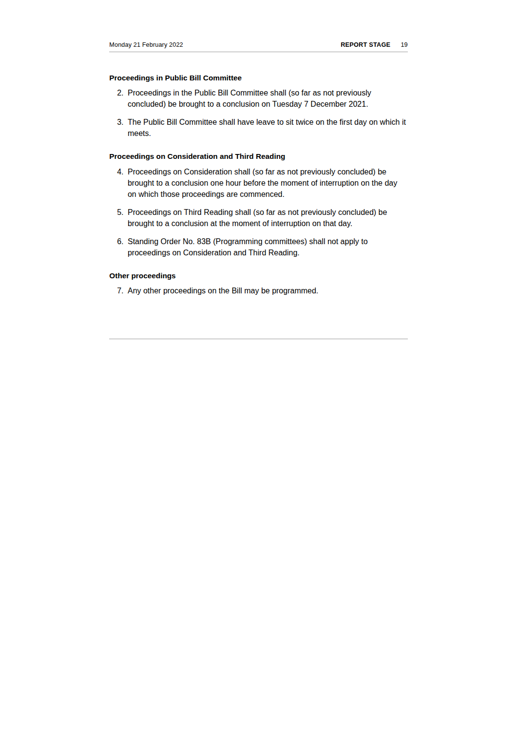Monday 21 February 2022
REPORT STAGE 19
Proceedings in Public Bill Committee
Proceedings in the Public Bill Committee shall (so far as not previously concluded) be brought to a conclusion on Tuesday 7 December 2021.
The Public Bill Committee shall have leave to sit twice on the first day on which it meets.
Proceedings on Consideration and Third Reading
Proceedings on Consideration shall (so far as not previously concluded) be brought to a conclusion one hour before the moment of interruption on the day on which those proceedings are commenced.
Proceedings on Third Reading shall (so far as not previously concluded) be brought to a conclusion at the moment of interruption on that day.
Standing Order No. 83B (Programming committees) shall not apply to proceedings on Consideration and Third Reading.
Other proceedings
Any other proceedings on the Bill may be programmed.